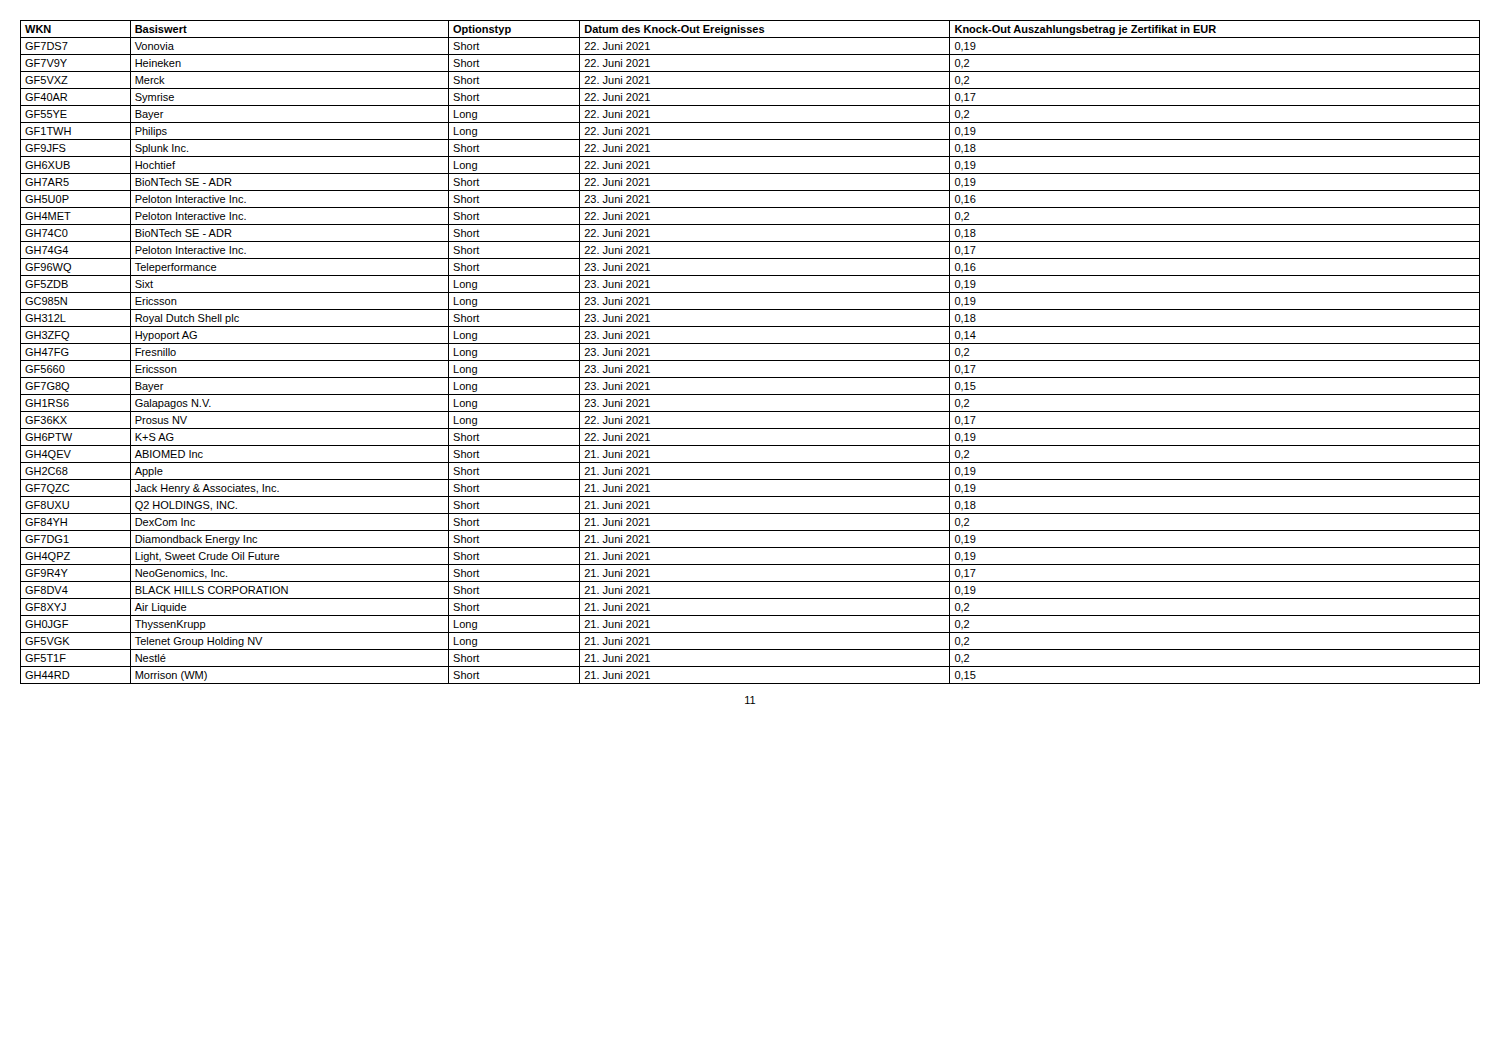| WKN | Basiswert | Optionstyp | Datum des Knock-Out Ereignisses | Knock-Out Auszahlungsbetrag je Zertifikat in EUR |
| --- | --- | --- | --- | --- |
| GF7DS7 | Vonovia | Short | 22. Juni 2021 | 0,19 |
| GF7V9Y | Heineken | Short | 22. Juni 2021 | 0,2 |
| GF5VXZ | Merck | Short | 22. Juni 2021 | 0,2 |
| GF40AR | Symrise | Short | 22. Juni 2021 | 0,17 |
| GF55YE | Bayer | Long | 22. Juni 2021 | 0,2 |
| GF1TWH | Philips | Long | 22. Juni 2021 | 0,19 |
| GF9JFS | Splunk Inc. | Short | 22. Juni 2021 | 0,18 |
| GH6XUB | Hochtief | Long | 22. Juni 2021 | 0,19 |
| GH7AR5 | BioNTech SE - ADR | Short | 22. Juni 2021 | 0,19 |
| GH5U0P | Peloton Interactive Inc. | Short | 23. Juni 2021 | 0,16 |
| GH4MET | Peloton Interactive Inc. | Short | 22. Juni 2021 | 0,2 |
| GH74C0 | BioNTech SE - ADR | Short | 22. Juni 2021 | 0,18 |
| GH74G4 | Peloton Interactive Inc. | Short | 22. Juni 2021 | 0,17 |
| GF96WQ | Teleperformance | Short | 23. Juni 2021 | 0,16 |
| GF5ZDB | Sixt | Long | 23. Juni 2021 | 0,19 |
| GC985N | Ericsson | Long | 23. Juni 2021 | 0,19 |
| GH312L | Royal Dutch Shell plc | Short | 23. Juni 2021 | 0,18 |
| GH3ZFQ | Hypoport AG | Long | 23. Juni 2021 | 0,14 |
| GH47FG | Fresnillo | Long | 23. Juni 2021 | 0,2 |
| GF5660 | Ericsson | Long | 23. Juni 2021 | 0,17 |
| GF7G8Q | Bayer | Long | 23. Juni 2021 | 0,15 |
| GH1RS6 | Galapagos N.V. | Long | 23. Juni 2021 | 0,2 |
| GF36KX | Prosus NV | Long | 22. Juni 2021 | 0,17 |
| GH6PTW | K+S AG | Short | 22. Juni 2021 | 0,19 |
| GH4QEV | ABIOMED Inc | Short | 21. Juni 2021 | 0,2 |
| GH2C68 | Apple | Short | 21. Juni 2021 | 0,19 |
| GF7QZC | Jack Henry & Associates, Inc. | Short | 21. Juni 2021 | 0,19 |
| GF8UXU | Q2 HOLDINGS, INC. | Short | 21. Juni 2021 | 0,18 |
| GF84YH | DexCom Inc | Short | 21. Juni 2021 | 0,2 |
| GF7DG1 | Diamondback Energy Inc | Short | 21. Juni 2021 | 0,19 |
| GH4QPZ | Light, Sweet Crude Oil Future | Short | 21. Juni 2021 | 0,19 |
| GF9R4Y | NeoGenomics, Inc. | Short | 21. Juni 2021 | 0,17 |
| GF8DV4 | BLACK HILLS CORPORATION | Short | 21. Juni 2021 | 0,19 |
| GF8XYJ | Air Liquide | Short | 21. Juni 2021 | 0,2 |
| GH0JGF | ThyssenKrupp | Long | 21. Juni 2021 | 0,2 |
| GF5VGK | Telenet Group Holding NV | Long | 21. Juni 2021 | 0,2 |
| GF5T1F | Nestlé | Short | 21. Juni 2021 | 0,2 |
| GH44RD | Morrison (WM) | Short | 21. Juni 2021 | 0,15 |
11